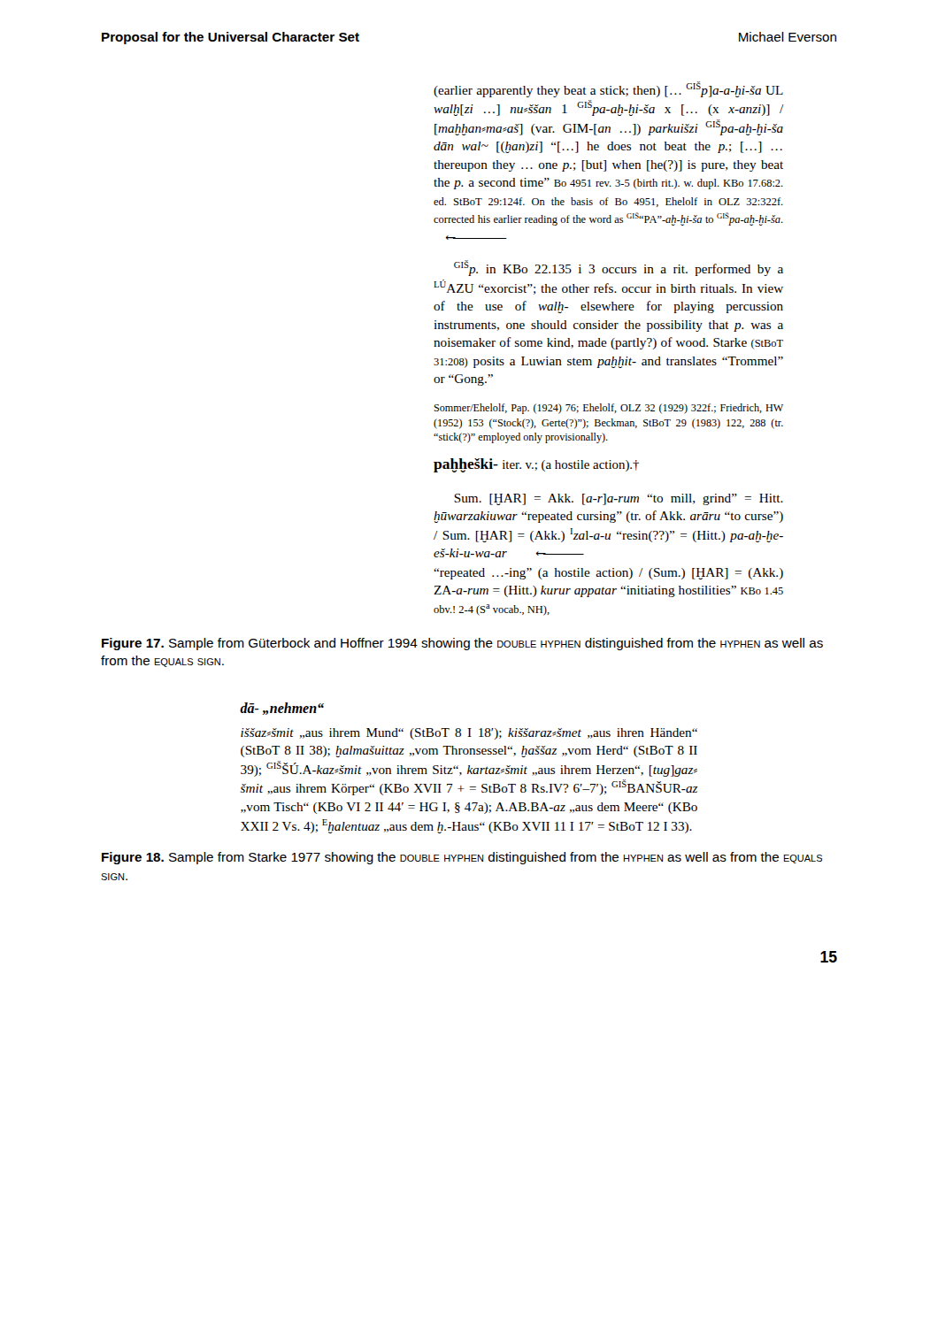Proposal for the Universal Character Set Michael Everson
(earlier apparently they beat a stick; then) [… GIŠp]a-a-ḫi-ša UL walḫ[zi …] nu⸗ššan 1 GIŠpa-aḫ-ḫi-ša x [… (x x-anzi)] / [maḫḫan⸗ma⸗aš] (var. GIM-[an …]) parkuišzi GIŠpa-aḫ-ḫi-ša dān wal~ [(ḫan)zi] “[…] he does not beat the p.; […] … thereupon they … one p.; [but] when [he(?)] is pure, they beat the p. a second time” Bo 4951 rev. 3-5 (birth rit.). w. dupl. KBo 17.68:2. ed. StBoT 29:124f. On the basis of Bo 4951, Ehelolf in OLZ 32:322f. corrected his earlier reading of the word as GIŠ“PA”-aḫ-ḫi-ša to GIŠpa-aḫ-ḫi-ša. ⟵————————
GIŠp. in KBo 22.135 i 3 occurs in a rit. performed by a LÚAZU “exorcist”; the other refs. occur in birth rituals. In view of the use of walḫ- elsewhere for playing percussion instruments, one should consider the possibility that p. was a noisemaker of some kind, made (partly?) of wood. Starke (StBoT 31:208) posits a Luwian stem paḫḫit- and translates “Trommel” or “Gong.”
Sommer/Ehelolf, Pap. (1924) 76; Ehelolf, OLZ 32 (1929) 322f.; Friedrich, HW (1952) 153 (“Stock(?), Gerte(?)”); Beckman, StBoT 29 (1983) 122, 288 (tr. “stick(?)” employed only provisionally).
paḫḫeški- iter. v.; (a hostile action).†
Sum. [ḪAR] = Akk. [a-r]a-rum “to mill, grind” = Hitt. ḫūwarzakiuwar “repeated cursing” (tr. of Akk. arāru “to curse”) / Sum. [ḪAR] = (Akk.) Izal-a-u “resin(??)” = (Hitt.) pa-aḫ-ḫe-eš-ki-u-wa-ar ⟵——————
“repeated …-ing” (a hostile action) / (Sum.) [ḪAR] = (Akk.) ZA-a-rum = (Hitt.) kurur appatar “initiating hostilities” KBo 1.45 obv.! 2-4 (Sa vocab., NH),
Figure 17. Sample from Güterbock and Hoffner 1994 showing the double hyphen distinguished from the hyphen as well as from the equals sign.
dā- „nehmen“
iššaz⸗šmit „aus ihrem Mund“ (StBoT 8 I 18′); kiššaraz⸗šmet „aus ihren Händen“ (StBoT 8 II 38); ḫalmašuittaz „vom Thronsessel“, ḫaššaz „vom Herd“ (StBoT 8 II 39); GIŠŠÚ.A-kaz⸗šmit „von ihrem Sitz“, kartaz⸗šmit „aus ihrem Herzen“, [tug]gaz⸗šmit „aus ihrem Körper“ (KBo XVII 7 + = StBoT 8 Rs.IV? 6′–7′); GIŠBANŠUR-az „vom Tisch“ (KBo VI 2 II 44′ = HG I, § 47a); A.AB.BA-az „aus dem Meere“ (KBo XXII 2 Vs. 4); Eḫalentuaz „aus dem ḫ.-Haus“ (KBo XVII 11 I 17′ = StBoT 12 I 33).
Figure 18. Sample from Starke 1977 showing the double hyphen distinguished from the hyphen as well as from the equals sign.
15